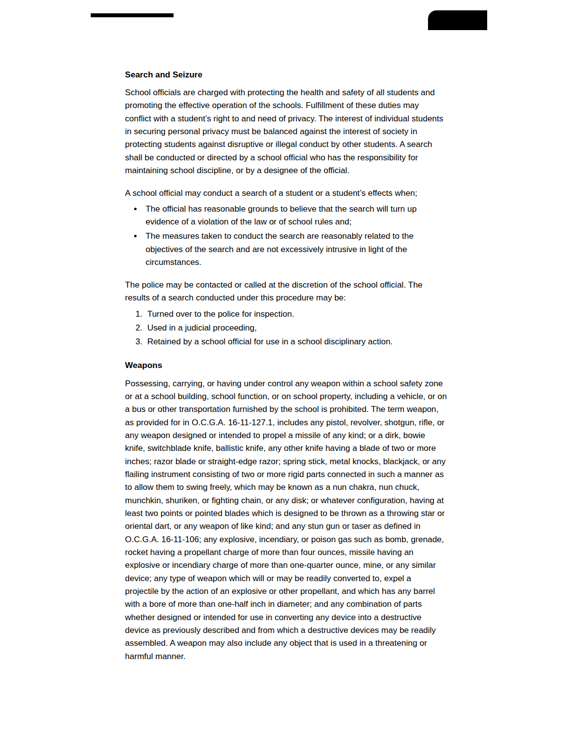Search and Seizure
School officials are charged with protecting the health and safety of all students and promoting the effective operation of the schools. Fulfillment of these duties may conflict with a student’s right to and need of privacy. The interest of individual students in securing personal privacy must be balanced against the interest of society in protecting students against disruptive or illegal conduct by other students. A search shall be conducted or directed by a school official who has the responsibility for maintaining school discipline, or by a designee of the official.
A school official may conduct a search of a student or a student’s effects when;
The official has reasonable grounds to believe that the search will turn up evidence of a violation of the law or of school rules and;
The measures taken to conduct the search are reasonably related to the objectives of the search and are not excessively intrusive in light of the circumstances.
The police may be contacted or called at the discretion of the school official. The results of a search conducted under this procedure may be:
Turned over to the police for inspection.
Used in a judicial proceeding,
Retained by a school official for use in a school disciplinary action.
Weapons
Possessing, carrying, or having under control any weapon within a school safety zone or at a school building, school function, or on school property, including a vehicle, or on a bus or other transportation furnished by the school is prohibited. The term weapon, as provided for in O.C.G.A. 16-11-127.1, includes any pistol, revolver, shotgun, rifle, or any weapon designed or intended to propel a missile of any kind; or a dirk, bowie knife, switchblade knife, ballistic knife, any other knife having a blade of two or more inches; razor blade or straight-edge razor; spring stick, metal knocks, blackjack, or any flailing instrument consisting of two or more rigid parts connected in such a manner as to allow them to swing freely, which may be known as a nun chakra, nun chuck, munchkin, shuriken, or fighting chain, or any disk; or whatever configuration, having at least two points or pointed blades which is designed to be thrown as a throwing star or oriental dart, or any weapon of like kind; and any stun gun or taser as defined in O.C.G.A. 16-11-106; any explosive, incendiary, or poison gas such as bomb, grenade, rocket having a propellant charge of more than four ounces, missile having an explosive or incendiary charge of more than one-quarter ounce, mine, or any similar device; any type of weapon which will or may be readily converted to, expel a projectile by the action of an explosive or other propellant, and which has any barrel with a bore of more than one-half inch in diameter; and any combination of parts whether designed or intended for use in converting any device into a destructive device as previously described and from which a destructive devices may be readily assembled. A weapon may also include any object that is used in a threatening or harmful manner.